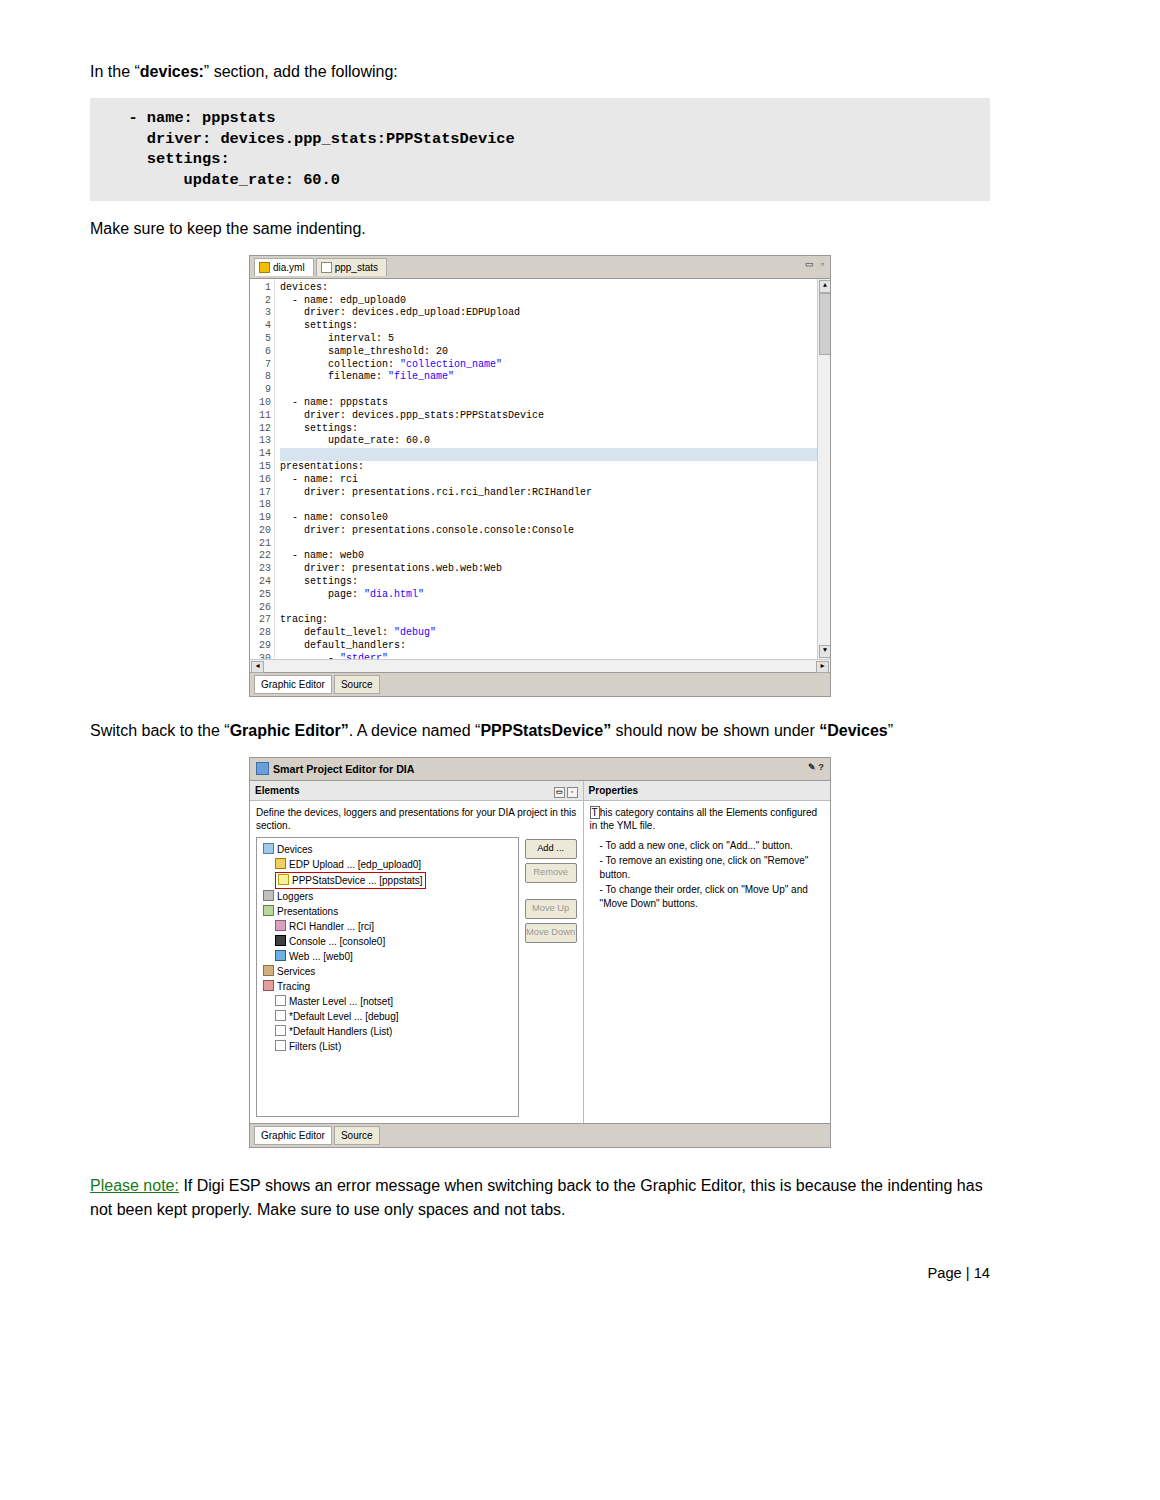In the “devices:” section, add the following:
- name: pppstats driver: devices.ppp_stats:PPPStatsDevice settings: update_rate: 60.0
Make sure to keep the same indenting.
dia.yml ppp_stats ▭ ▫
1
2
3
4
5
6
7
8
9
10
11
12
13
14
15
16
17
18
19
20
21
22
23
24
25
26
27
28
29
30
31
devices: - name: edp_upload0 driver: devices.edp_upload:EDPUpload settings: interval: 5 sample_threshold: 20 collection: "collection_name" filename: "file_name" - name: pppstats driver: devices.ppp_stats:PPPStatsDevice settings: update_rate: 60.0 presentations: - name: rci driver: presentations.rci.rci_handler:RCIHandler - name: console0 driver: presentations.console.console:Console - name: web0 driver: presentations.web.web:Web settings: page: "dia.html" tracing: default_level: "debug" default_handlers: - "stderr"
▲
▼
◄
►
Graphic Editor Source
Switch back to the “Graphic Editor”. A device named “PPPStatsDevice” should now be shown under “Devices”
Smart Project Editor for DIA ✎ ?
Elements ▭▫
Define the devices, loggers and presentations for your DIA project in this section.
Devices
EDP Upload ... [edp_upload0]
PPPStatsDevice ... [pppstats]
Loggers
Presentations
RCI Handler ... [rci]
Console ... [console0]
Web ... [web0]
Services
Tracing
Master Level ... [notset]
*Default Level ... [debug]
*Default Handlers (List)
Filters (List)
Add ...
Remove
Move Up
Move Down
Properties
This category contains all the Elements configured in the YML file.
To add a new one, click on "Add..." button.
To remove an existing one, click on "Remove" button.
To change their order, click on "Move Up" and "Move Down" buttons.
Graphic Editor Source
Please note: If Digi ESP shows an error message when switching back to the Graphic Editor, this is because the indenting has not been kept properly. Make sure to use only spaces and not tabs.
Page | 14